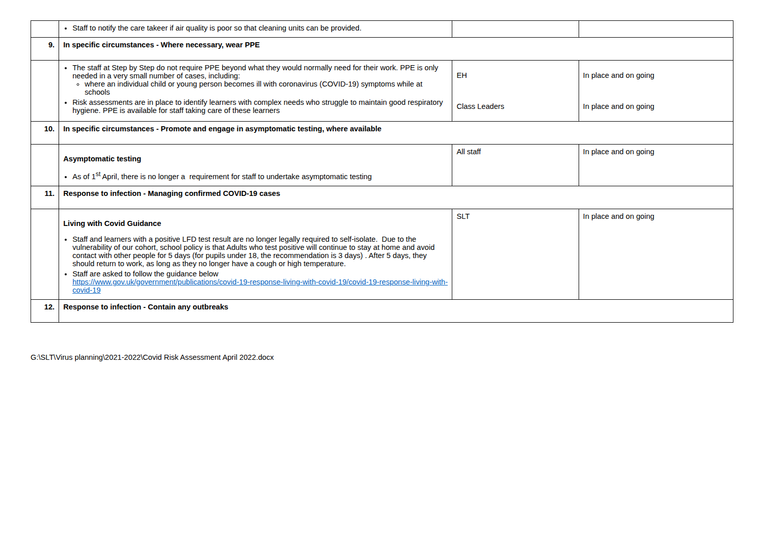| | Staff to notify the care takeer if air quality is poor so that cleaning units can be provided. | | |
| 9. | In specific circumstances - Where necessary, wear PPE |
| | The staff at Step by Step do not require PPE beyond what they would normally need for their work. PPE is only needed in a very small number of cases, including: where an individual child or young person becomes ill with coronavirus (COVID-19) symptoms while at schools Risk assessments are in place to identify learners with complex needs who struggle to maintain good respiratory hygiene. PPE is available for staff taking care of these learners | EH Class Leaders | In place and on going In place and on going |
| 10. | In specific circumstances - Promote and engage in asymptomatic testing, where available |
| | Asymptomatic testing As of 1 st April, there is no longer a requirement for staff to undertake asymptomatic testing | All staff | In place and on going |
| 11. | Response to infection - Managing confirmed COVID-19 cases |
| | Living with Covid Guidance Staff and learners with a positive LFD test result are no longer legally required to self-isolate. Due to the vulnerability of our cohort, school policy is that Adults who test positive will continue to stay at home and avoid contact with other people for 5 days (for pupils under 18, the recommendation is 3 days) . After 5 days, they should return to work, as long as they no longer have a cough or high temperature. Staff are asked to follow the guidance below https://www.gov.uk/government/publications/covid-19-response-living-with-covid-19/covid-19-response-living-with-covid-19 | SLT | In place and on going |
| 12. | Response to infection - Contain any outbreaks |
G:\SLT\Virus planning\2021-2022\Covid Risk Assessment April 2022.docx